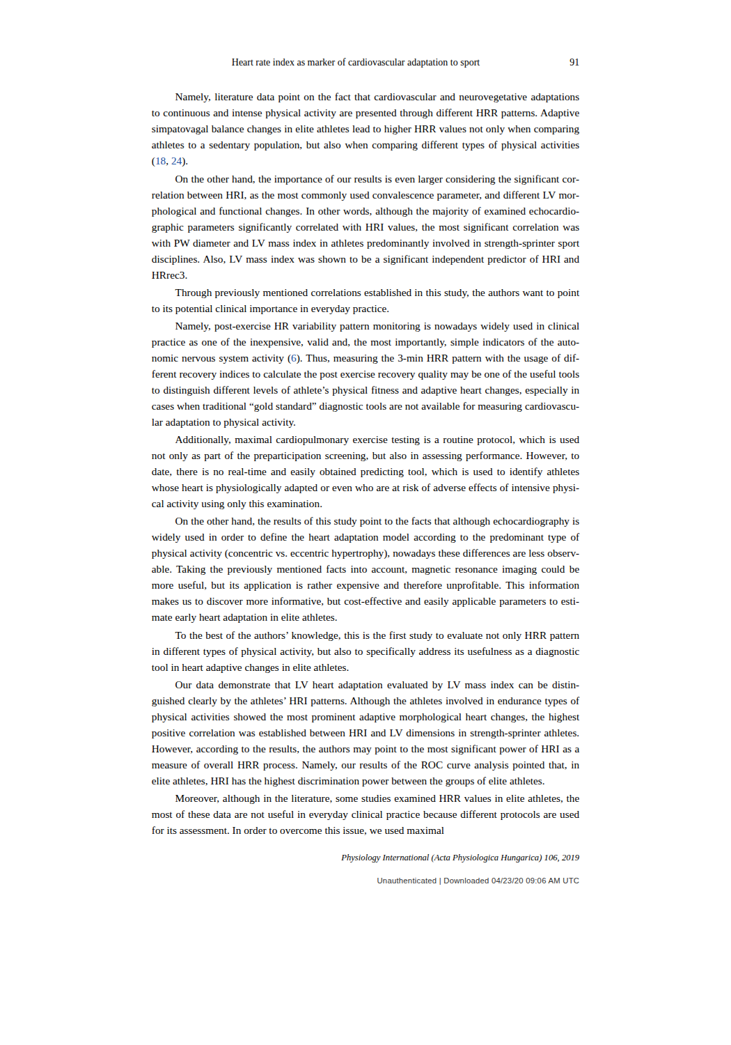Heart rate index as marker of cardiovascular adaptation to sport 91
Namely, literature data point on the fact that cardiovascular and neurovegetative adaptations to continuous and intense physical activity are presented through different HRR patterns. Adaptive simpatovagal balance changes in elite athletes lead to higher HRR values not only when comparing athletes to a sedentary population, but also when comparing different types of physical activities (18, 24).
On the other hand, the importance of our results is even larger considering the significant correlation between HRI, as the most commonly used convalescence parameter, and different LV morphological and functional changes. In other words, although the majority of examined echocardiographic parameters significantly correlated with HRI values, the most significant correlation was with PW diameter and LV mass index in athletes predominantly involved in strength-sprinter sport disciplines. Also, LV mass index was shown to be a significant independent predictor of HRI and HRrec3.
Through previously mentioned correlations established in this study, the authors want to point to its potential clinical importance in everyday practice.
Namely, post-exercise HR variability pattern monitoring is nowadays widely used in clinical practice as one of the inexpensive, valid and, the most importantly, simple indicators of the autonomic nervous system activity (6). Thus, measuring the 3-min HRR pattern with the usage of different recovery indices to calculate the post exercise recovery quality may be one of the useful tools to distinguish different levels of athlete’s physical fitness and adaptive heart changes, especially in cases when traditional “gold standard” diagnostic tools are not available for measuring cardiovascular adaptation to physical activity.
Additionally, maximal cardiopulmonary exercise testing is a routine protocol, which is used not only as part of the preparticipation screening, but also in assessing performance. However, to date, there is no real-time and easily obtained predicting tool, which is used to identify athletes whose heart is physiologically adapted or even who are at risk of adverse effects of intensive physical activity using only this examination.
On the other hand, the results of this study point to the facts that although echocardiography is widely used in order to define the heart adaptation model according to the predominant type of physical activity (concentric vs. eccentric hypertrophy), nowadays these differences are less observable. Taking the previously mentioned facts into account, magnetic resonance imaging could be more useful, but its application is rather expensive and therefore unprofitable. This information makes us to discover more informative, but cost-effective and easily applicable parameters to estimate early heart adaptation in elite athletes.
To the best of the authors’ knowledge, this is the first study to evaluate not only HRR pattern in different types of physical activity, but also to specifically address its usefulness as a diagnostic tool in heart adaptive changes in elite athletes.
Our data demonstrate that LV heart adaptation evaluated by LV mass index can be distinguished clearly by the athletes’ HRI patterns. Although the athletes involved in endurance types of physical activities showed the most prominent adaptive morphological heart changes, the highest positive correlation was established between HRI and LV dimensions in strength-sprinter athletes. However, according to the results, the authors may point to the most significant power of HRI as a measure of overall HRR process. Namely, our results of the ROC curve analysis pointed that, in elite athletes, HRI has the highest discrimination power between the groups of elite athletes.
Moreover, although in the literature, some studies examined HRR values in elite athletes, the most of these data are not useful in everyday clinical practice because different protocols are used for its assessment. In order to overcome this issue, we used maximal
Physiology International (Acta Physiologica Hungarica) 106, 2019
Unauthenticated | Downloaded 04/23/20 09:06 AM UTC